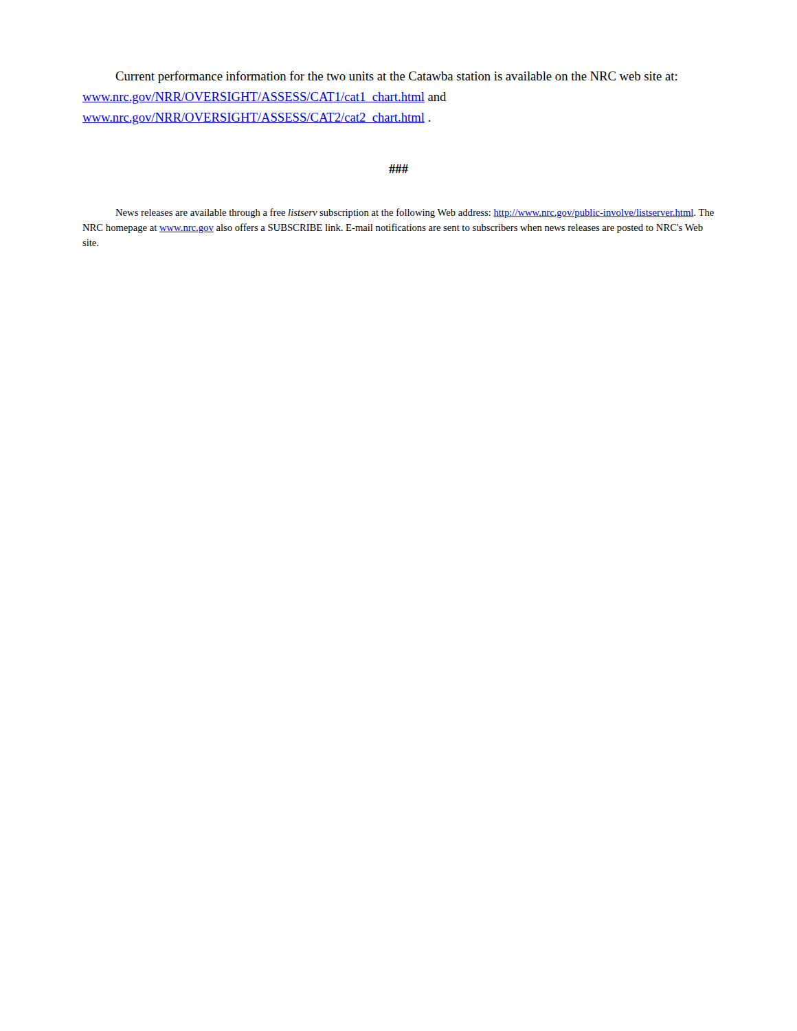Current performance information for the two units at the Catawba station is available on the NRC web site at: www.nrc.gov/NRR/OVERSIGHT/ASSESS/CAT1/cat1_chart.html and www.nrc.gov/NRR/OVERSIGHT/ASSESS/CAT2/cat2_chart.html .
###
News releases are available through a free listserv subscription at the following Web address: http://www.nrc.gov/public-involve/listserver.html. The NRC homepage at www.nrc.gov also offers a SUBSCRIBE link. E-mail notifications are sent to subscribers when news releases are posted to NRC's Web site.